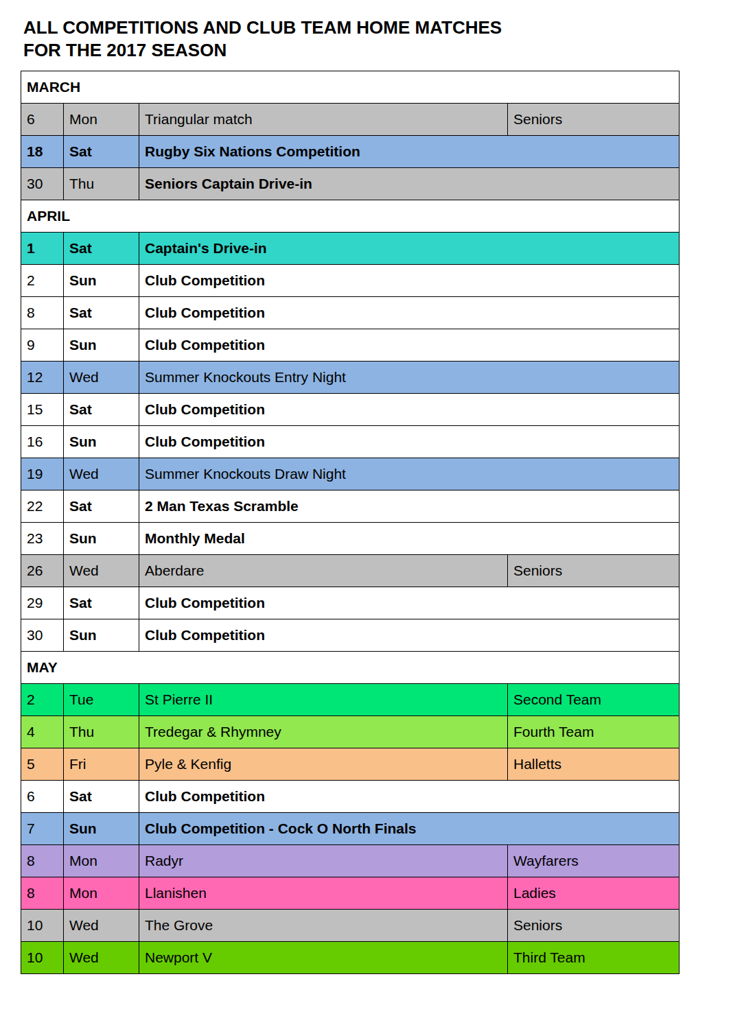ALL COMPETITIONS AND CLUB TEAM HOME MATCHES
FOR THE 2017 SEASON
| MARCH |
| 6 | Mon | Triangular match | Seniors |
| 18 | Sat | Rugby Six Nations Competition |
| 30 | Thu | Seniors Captain Drive-in |
| APRIL |
| 1 | Sat | Captain's Drive-in |
| 2 | Sun | Club Competition |
| 8 | Sat | Club Competition |
| 9 | Sun | Club Competition |
| 12 | Wed | Summer Knockouts Entry Night |
| 15 | Sat | Club Competition |
| 16 | Sun | Club Competition |
| 19 | Wed | Summer Knockouts Draw Night |
| 22 | Sat | 2 Man Texas Scramble |
| 23 | Sun | Monthly Medal |
| 26 | Wed | Aberdare | Seniors |
| 29 | Sat | Club Competition |
| 30 | Sun | Club Competition |
| MAY |
| 2 | Tue | St Pierre II | Second Team |
| 4 | Thu | Tredegar & Rhymney | Fourth Team |
| 5 | Fri | Pyle & Kenfig | Halletts |
| 6 | Sat | Club Competition |
| 7 | Sun | Club Competition - Cock O North Finals |
| 8 | Mon | Radyr | Wayfarers |
| 8 | Mon | Llanishen | Ladies |
| 10 | Wed | The Grove | Seniors |
| 10 | Wed | Newport V | Third Team |